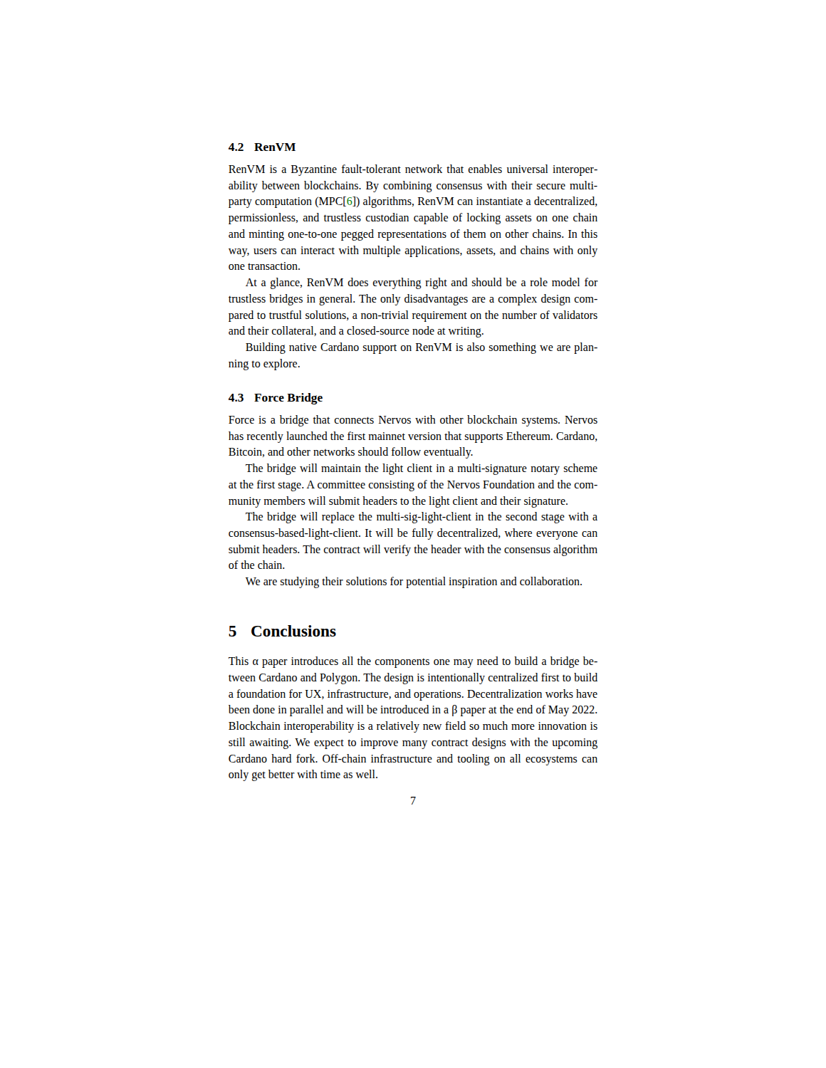4.2 RenVM
RenVM is a Byzantine fault-tolerant network that enables universal interoperability between blockchains. By combining consensus with their secure multi-party computation (MPC[6]) algorithms, RenVM can instantiate a decentralized, permissionless, and trustless custodian capable of locking assets on one chain and minting one-to-one pegged representations of them on other chains. In this way, users can interact with multiple applications, assets, and chains with only one transaction.
At a glance, RenVM does everything right and should be a role model for trustless bridges in general. The only disadvantages are a complex design compared to trustful solutions, a non-trivial requirement on the number of validators and their collateral, and a closed-source node at writing.
Building native Cardano support on RenVM is also something we are planning to explore.
4.3 Force Bridge
Force is a bridge that connects Nervos with other blockchain systems. Nervos has recently launched the first mainnet version that supports Ethereum. Cardano, Bitcoin, and other networks should follow eventually.
The bridge will maintain the light client in a multi-signature notary scheme at the first stage. A committee consisting of the Nervos Foundation and the community members will submit headers to the light client and their signature.
The bridge will replace the multi-sig-light-client in the second stage with a consensus-based-light-client. It will be fully decentralized, where everyone can submit headers. The contract will verify the header with the consensus algorithm of the chain.
We are studying their solutions for potential inspiration and collaboration.
5 Conclusions
This α paper introduces all the components one may need to build a bridge between Cardano and Polygon. The design is intentionally centralized first to build a foundation for UX, infrastructure, and operations. Decentralization works have been done in parallel and will be introduced in a β paper at the end of May 2022. Blockchain interoperability is a relatively new field so much more innovation is still awaiting. We expect to improve many contract designs with the upcoming Cardano hard fork. Off-chain infrastructure and tooling on all ecosystems can only get better with time as well.
7